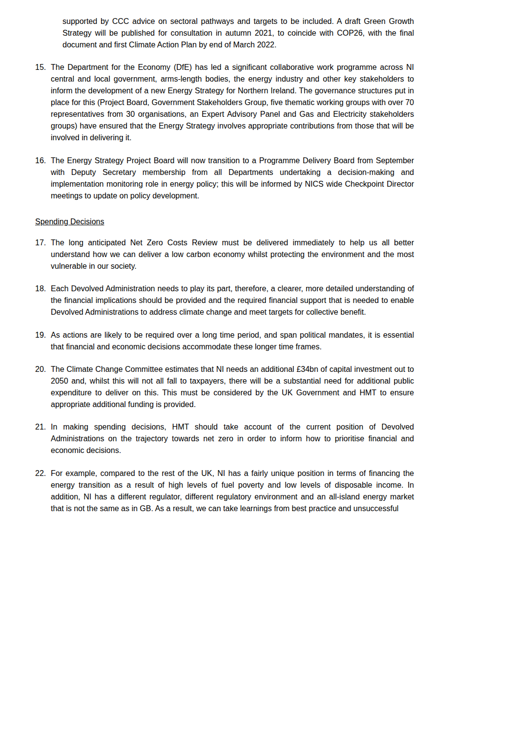supported by CCC advice on sectoral pathways and targets to be included. A draft Green Growth Strategy will be published for consultation in autumn 2021, to coincide with COP26, with the final document and first Climate Action Plan by end of March 2022.
15.
The Department for the Economy (DfE) has led a significant collaborative work programme across NI central and local government, arms-length bodies, the energy industry and other key stakeholders to inform the development of a new Energy Strategy for Northern Ireland. The governance structures put in place for this (Project Board, Government Stakeholders Group, five thematic working groups with over 70 representatives from 30 organisations, an Expert Advisory Panel and Gas and Electricity stakeholders groups) have ensured that the Energy Strategy involves appropriate contributions from those that will be involved in delivering it.
16.
The Energy Strategy Project Board will now transition to a Programme Delivery Board from September with Deputy Secretary membership from all Departments undertaking a decision-making and implementation monitoring role in energy policy; this will be informed by NICS wide Checkpoint Director meetings to update on policy development.
Spending Decisions
17.
The long anticipated Net Zero Costs Review must be delivered immediately to help us all better understand how we can deliver a low carbon economy whilst protecting the environment and the most vulnerable in our society.
18.
Each Devolved Administration needs to play its part, therefore, a clearer, more detailed understanding of the financial implications should be provided and the required financial support that is needed to enable Devolved Administrations to address climate change and meet targets for collective benefit.
19.
As actions are likely to be required over a long time period, and span political mandates, it is essential that financial and economic decisions accommodate these longer time frames.
20.
The Climate Change Committee estimates that NI needs an additional £34bn of capital investment out to 2050 and, whilst this will not all fall to taxpayers, there will be a substantial need for additional public expenditure to deliver on this. This must be considered by the UK Government and HMT to ensure appropriate additional funding is provided.
21.
In making spending decisions, HMT should take account of the current position of Devolved Administrations on the trajectory towards net zero in order to inform how to prioritise financial and economic decisions.
22.
For example, compared to the rest of the UK, NI has a fairly unique position in terms of financing the energy transition as a result of high levels of fuel poverty and low levels of disposable income. In addition, NI has a different regulator, different regulatory environment and an all-island energy market that is not the same as in GB. As a result, we can take learnings from best practice and unsuccessful